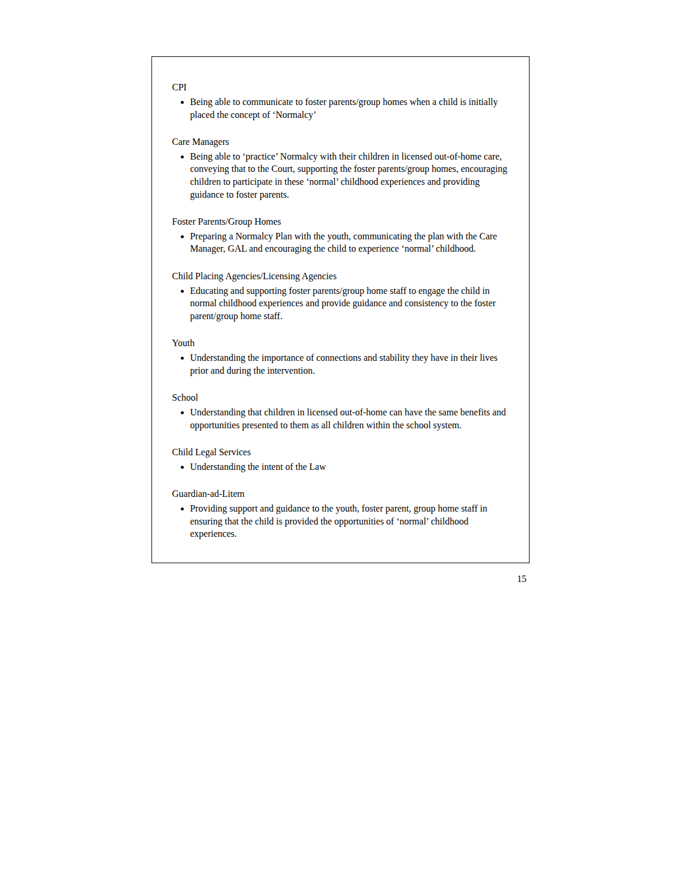CPI
Being able to communicate to foster parents/group homes when a child is initially placed the concept of ‘Normalcy’
Care Managers
Being able to ‘practice’ Normalcy with their children in licensed out-of-home care, conveying that to the Court, supporting the foster parents/group homes, encouraging children to participate in these ‘normal’ childhood experiences and providing guidance to foster parents.
Foster Parents/Group Homes
Preparing a Normalcy Plan with the youth, communicating the plan with the Care Manager, GAL and encouraging the child to experience ‘normal’ childhood.
Child Placing Agencies/Licensing Agencies
Educating and supporting foster parents/group home staff to engage the child in normal childhood experiences and provide guidance and consistency to the foster parent/group home staff.
Youth
Understanding the importance of connections and stability they have in their lives prior and during the intervention.
School
Understanding that children in licensed out-of-home can have the same benefits and opportunities presented to them as all children within the school system.
Child Legal Services
Understanding the intent of the Law
Guardian-ad-Litem
Providing support and guidance to the youth, foster parent, group home staff in ensuring that the child is provided the opportunities of ‘normal’ childhood experiences.
15